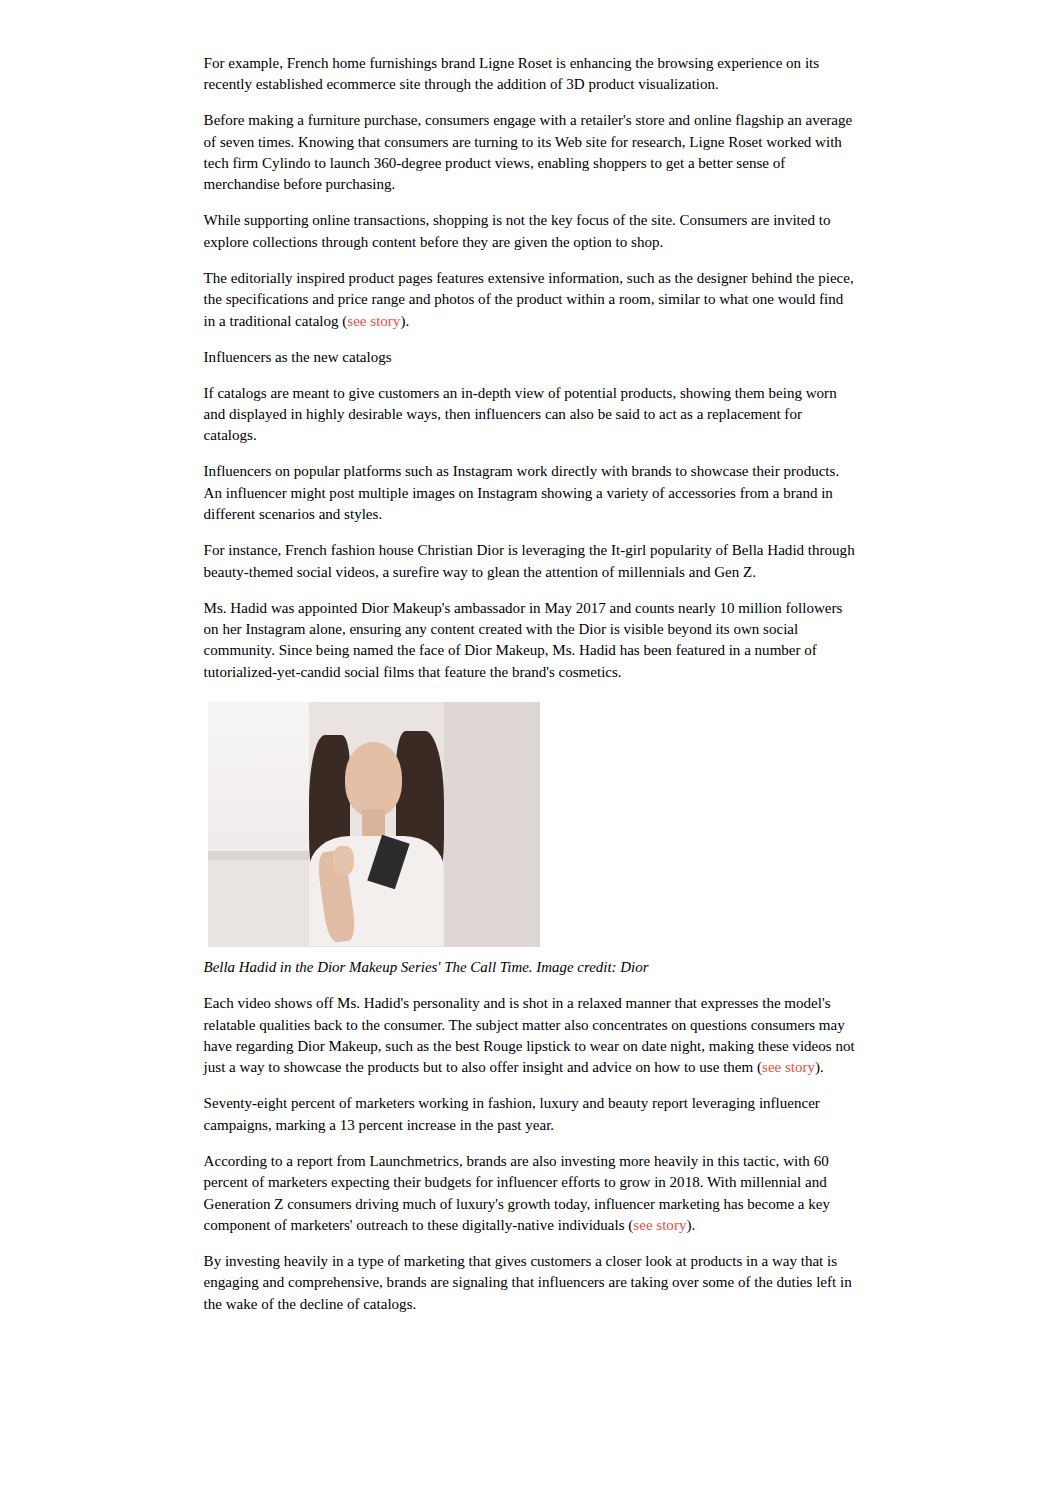For example, French home furnishings brand Ligne Roset is enhancing the browsing experience on its recently established ecommerce site through the addition of 3D product visualization.
Before making a furniture purchase, consumers engage with a retailer's store and online flagship an average of seven times. Knowing that consumers are turning to its Web site for research, Ligne Roset worked with tech firm Cylindo to launch 360-degree product views, enabling shoppers to get a better sense of merchandise before purchasing.
While supporting online transactions, shopping is not the key focus of the site. Consumers are invited to explore collections through content before they are given the option to shop.
The editorially inspired product pages features extensive information, such as the designer behind the piece, the specifications and price range and photos of the product within a room, similar to what one would find in a traditional catalog (see story).
Influencers as the new catalogs
If catalogs are meant to give customers an in-depth view of potential products, showing them being worn and displayed in highly desirable ways, then influencers can also be said to act as a replacement for catalogs.
Influencers on popular platforms such as Instagram work directly with brands to showcase their products. An influencer might post multiple images on Instagram showing a variety of accessories from a brand in different scenarios and styles.
For instance, French fashion house Christian Dior is leveraging the It-girl popularity of Bella Hadid through beauty-themed social videos, a surefire way to glean the attention of millennials and Gen Z.
Ms. Hadid was appointed Dior Makeup's ambassador in May 2017 and counts nearly 10 million followers on her Instagram alone, ensuring any content created with the Dior is visible beyond its own social community. Since being named the face of Dior Makeup, Ms. Hadid has been featured in a number of tutorialized-yet-candid social films that feature the brand's cosmetics.
Bella Hadid in the Dior Makeup Series' The Call Time. Image credit: Dior
Each video shows off Ms. Hadid's personality and is shot in a relaxed manner that expresses the model's relatable qualities back to the consumer. The subject matter also concentrates on questions consumers may have regarding Dior Makeup, such as the best Rouge lipstick to wear on date night, making these videos not just a way to showcase the products but to also offer insight and advice on how to use them (see story).
Seventy-eight percent of marketers working in fashion, luxury and beauty report leveraging influencer campaigns, marking a 13 percent increase in the past year.
According to a report from Launchmetrics, brands are also investing more heavily in this tactic, with 60 percent of marketers expecting their budgets for influencer efforts to grow in 2018. With millennial and Generation Z consumers driving much of luxury's growth today, influencer marketing has become a key component of marketers' outreach to these digitally-native individuals (see story).
By investing heavily in a type of marketing that gives customers a closer look at products in a way that is engaging and comprehensive, brands are signaling that influencers are taking over some of the duties left in the wake of the decline of catalogs.